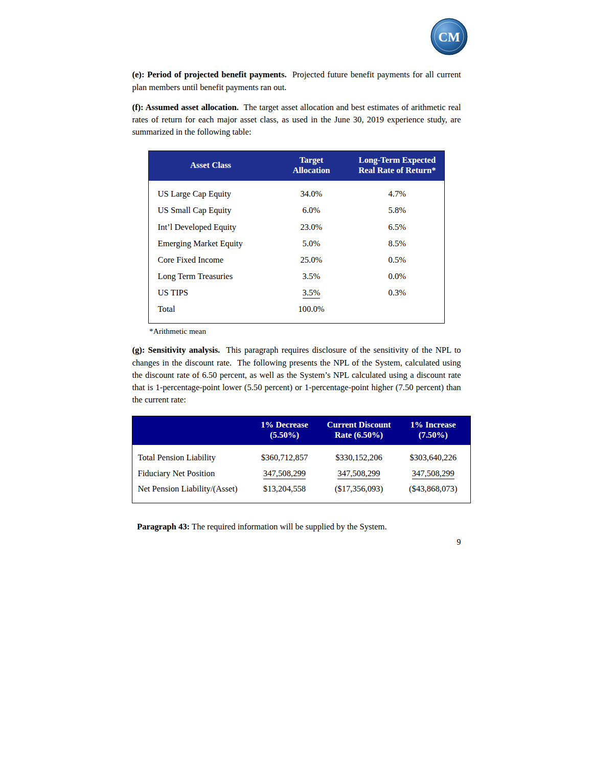CM
(e): Period of projected benefit payments. Projected future benefit payments for all current plan members until benefit payments ran out.
(f): Assumed asset allocation. The target asset allocation and best estimates of arithmetic real rates of return for each major asset class, as used in the June 30, 2019 experience study, are summarized in the following table:
| Asset Class | Target Allocation | Long-Term Expected Real Rate of Return* |
| --- | --- | --- |
| US Large Cap Equity | 34.0% | 4.7% |
| US Small Cap Equity | 6.0% | 5.8% |
| Int’l Developed Equity | 23.0% | 6.5% |
| Emerging Market Equity | 5.0% | 8.5% |
| Core Fixed Income | 25.0% | 0.5% |
| Long Term Treasuries | 3.5% | 0.0% |
| US TIPS | 3.5% | 0.3% |
| Total | 100.0% | |
*Arithmetic mean
(g): Sensitivity analysis. This paragraph requires disclosure of the sensitivity of the NPL to changes in the discount rate. The following presents the NPL of the System, calculated using the discount rate of 6.50 percent, as well as the System’s NPL calculated using a discount rate that is 1-percentage-point lower (5.50 percent) or 1-percentage-point higher (7.50 percent) than the current rate:
| | 1% Decrease (5.50%) | Current Discount Rate (6.50%) | 1% Increase (7.50%) |
| --- | --- | --- | --- |
| Total Pension Liability | $360,712,857 | $330,152,206 | $303,640,226 |
| Fiduciary Net Position | 347,508,299 | 347,508,299 | 347,508,299 |
| Net Pension Liability/(Asset) | $13,204,558 | ($17,356,093) | ($43,868,073) |
Paragraph 43: The required information will be supplied by the System.
9